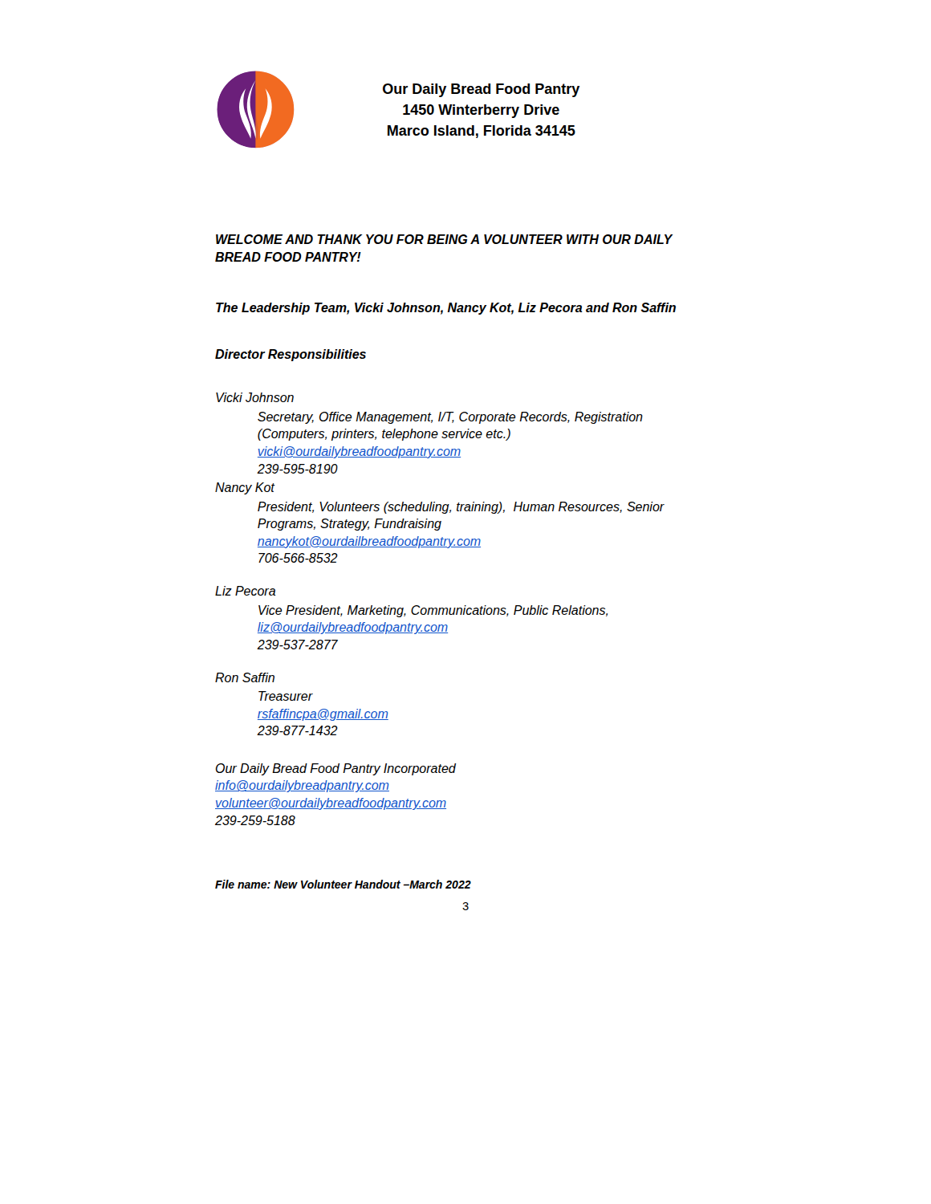Our Daily Bread Food Pantry
1450 Winterberry Drive
Marco Island, Florida 34145
WELCOME AND THANK YOU FOR BEING A VOLUNTEER WITH OUR DAILY BREAD FOOD PANTRY!
The Leadership Team, Vicki Johnson, Nancy Kot, Liz Pecora and Ron Saffin
Director Responsibilities
Vicki Johnson
Secretary, Office Management, I/T, Corporate Records, Registration (Computers, printers, telephone service etc.)
vicki@ourdailybreadfoodpantry.com
239-595-8190
Nancy Kot
President, Volunteers (scheduling, training), Human Resources, Senior Programs, Strategy, Fundraising
nancykot@ourdailbreadfoodpantry.com
706-566-8532
Liz Pecora
Vice President, Marketing, Communications, Public Relations,
liz@ourdailybreadfoodpantry.com
239-537-2877
Ron Saffin
Treasurer
rsfaffincpa@gmail.com
239-877-1432
Our Daily Bread Food Pantry Incorporated
info@ourdailybreadpantry.com
volunteer@ourdailybreadfoodpantry.com
239-259-5188
File name: New Volunteer Handout –March 2022
3